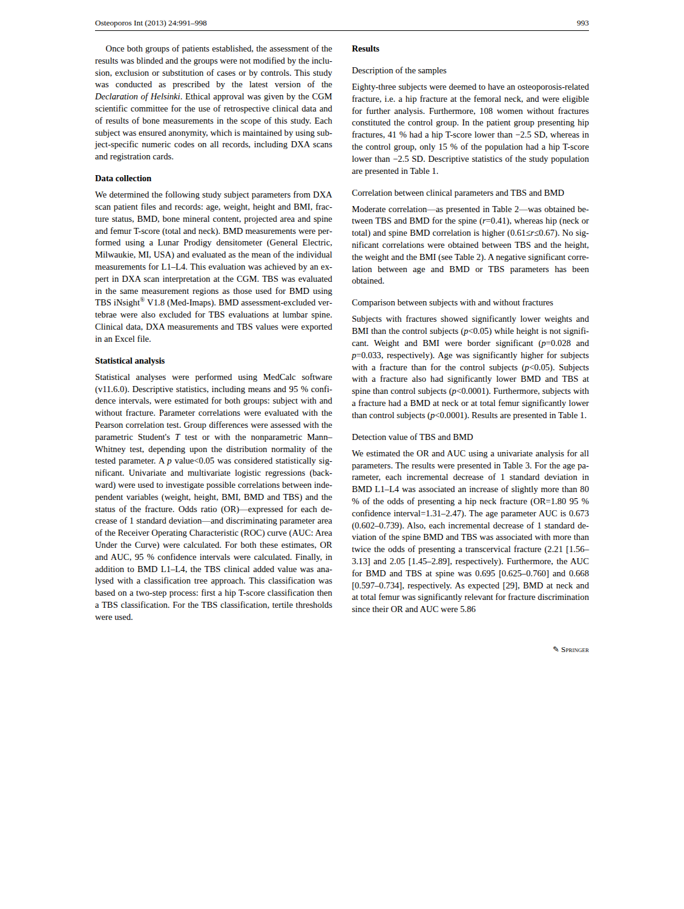Osteoporos Int (2013) 24:991–998 993
Once both groups of patients established, the assessment of the results was blinded and the groups were not modified by the inclusion, exclusion or substitution of cases or by controls. This study was conducted as prescribed by the latest version of the Declaration of Helsinki. Ethical approval was given by the CGM scientific committee for the use of retrospective clinical data and of results of bone measurements in the scope of this study. Each subject was ensured anonymity, which is maintained by using subject-specific numeric codes on all records, including DXA scans and registration cards.
Data collection
We determined the following study subject parameters from DXA scan patient files and records: age, weight, height and BMI, fracture status, BMD, bone mineral content, projected area and spine and femur T-score (total and neck). BMD measurements were performed using a Lunar Prodigy densitometer (General Electric, Milwaukie, MI, USA) and evaluated as the mean of the individual measurements for L1–L4. This evaluation was achieved by an expert in DXA scan interpretation at the CGM. TBS was evaluated in the same measurement regions as those used for BMD using TBS iNsight® V1.8 (Med-Imaps). BMD assessment-excluded vertebrae were also excluded for TBS evaluations at lumbar spine. Clinical data, DXA measurements and TBS values were exported in an Excel file.
Statistical analysis
Statistical analyses were performed using MedCalc software (v11.6.0). Descriptive statistics, including means and 95 % confidence intervals, were estimated for both groups: subject with and without fracture. Parameter correlations were evaluated with the Pearson correlation test. Group differences were assessed with the parametric Student's T test or with the nonparametric Mann–Whitney test, depending upon the distribution normality of the tested parameter. A p value<0.05 was considered statistically significant. Univariate and multivariate logistic regressions (backward) were used to investigate possible correlations between independent variables (weight, height, BMI, BMD and TBS) and the status of the fracture. Odds ratio (OR)—expressed for each decrease of 1 standard deviation—and discriminating parameter area of the Receiver Operating Characteristic (ROC) curve (AUC: Area Under the Curve) were calculated. For both these estimates, OR and AUC, 95 % confidence intervals were calculated. Finally, in addition to BMD L1–L4, the TBS clinical added value was analysed with a classification tree approach. This classification was based on a two-step process: first a hip T-score classification then a TBS classification. For the TBS classification, tertile thresholds were used.
Results
Description of the samples
Eighty-three subjects were deemed to have an osteoporosis-related fracture, i.e. a hip fracture at the femoral neck, and were eligible for further analysis. Furthermore, 108 women without fractures constituted the control group. In the patient group presenting hip fractures, 41 % had a hip T-score lower than −2.5 SD, whereas in the control group, only 15 % of the population had a hip T-score lower than −2.5 SD. Descriptive statistics of the study population are presented in Table 1.
Correlation between clinical parameters and TBS and BMD
Moderate correlation—as presented in Table 2—was obtained between TBS and BMD for the spine (r=0.41), whereas hip (neck or total) and spine BMD correlation is higher (0.61≤r≤0.67). No significant correlations were obtained between TBS and the height, the weight and the BMI (see Table 2). A negative significant correlation between age and BMD or TBS parameters has been obtained.
Comparison between subjects with and without fractures
Subjects with fractures showed significantly lower weights and BMI than the control subjects (p<0.05) while height is not significant. Weight and BMI were border significant (p=0.028 and p=0.033, respectively). Age was significantly higher for subjects with a fracture than for the control subjects (p<0.05). Subjects with a fracture also had significantly lower BMD and TBS at spine than control subjects (p<0.0001). Furthermore, subjects with a fracture had a BMD at neck or at total femur significantly lower than control subjects (p<0.0001). Results are presented in Table 1.
Detection value of TBS and BMD
We estimated the OR and AUC using a univariate analysis for all parameters. The results were presented in Table 3. For the age parameter, each incremental decrease of 1 standard deviation in BMD L1–L4 was associated an increase of slightly more than 80 % of the odds of presenting a hip neck fracture (OR=1.80 95 % confidence interval=1.31–2.47). The age parameter AUC is 0.673 (0.602–0.739). Also, each incremental decrease of 1 standard deviation of the spine BMD and TBS was associated with more than twice the odds of presenting a transcervical fracture (2.21 [1.56–3.13] and 2.05 [1.45–2.89], respectively). Furthermore, the AUC for BMD and TBS at spine was 0.695 [0.625–0.760] and 0.668 [0.597–0.734], respectively. As expected [29], BMD at neck and at total femur was significantly relevant for fracture discrimination since their OR and AUC were 5.86
✎ Springer